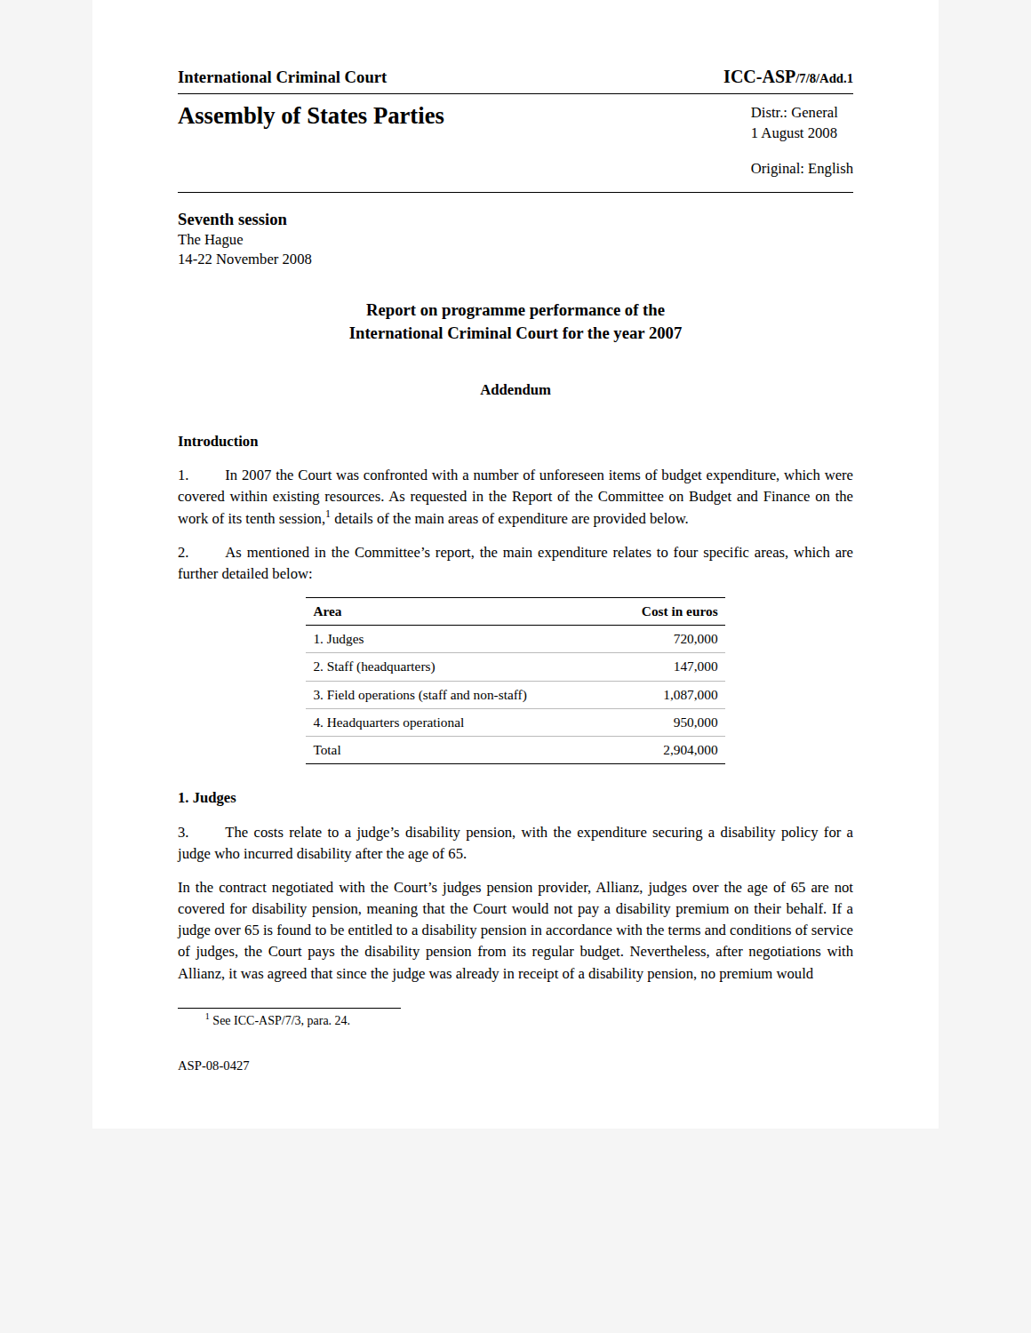International Criminal Court
ICC-ASP/7/8/Add.1
Assembly of States Parties
Distr.: General
1 August 2008
Original: English
Seventh session
The Hague
14-22 November 2008
Report on programme performance of the
International Criminal Court for the year 2007
Addendum
Introduction
1. In 2007 the Court was confronted with a number of unforeseen items of budget expenditure, which were covered within existing resources. As requested in the Report of the Committee on Budget and Finance on the work of its tenth session,1 details of the main areas of expenditure are provided below.
2. As mentioned in the Committee’s report, the main expenditure relates to four specific areas, which are further detailed below:
| Area | Cost in euros |
| --- | --- |
| 1. Judges | 720,000 |
| 2. Staff (headquarters) | 147,000 |
| 3. Field operations (staff and non-staff) | 1,087,000 |
| 4. Headquarters operational | 950,000 |
| Total | 2,904,000 |
1. Judges
3. The costs relate to a judge’s disability pension, with the expenditure securing a disability policy for a judge who incurred disability after the age of 65.
In the contract negotiated with the Court’s judges pension provider, Allianz, judges over the age of 65 are not covered for disability pension, meaning that the Court would not pay a disability premium on their behalf. If a judge over 65 is found to be entitled to a disability pension in accordance with the terms and conditions of service of judges, the Court pays the disability pension from its regular budget. Nevertheless, after negotiations with Allianz, it was agreed that since the judge was already in receipt of a disability pension, no premium would
1 See ICC-ASP/7/3, para. 24.
ASP-08-0427